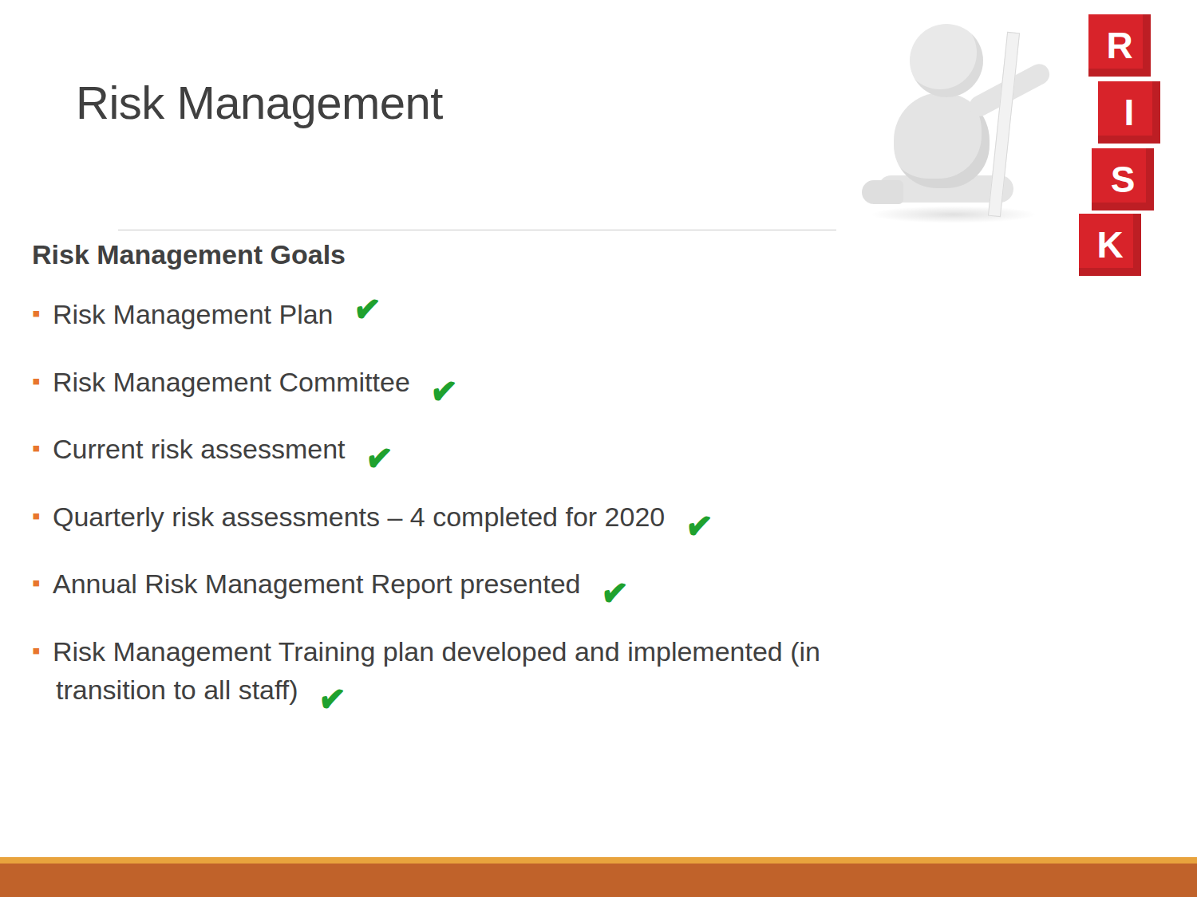Risk Management
R
I
S
K
Risk Management Goals
Risk Management Plan ✔
Risk Management Committee ✔
Current risk assessment ✔
Quarterly risk assessments – 4 completed for 2020 ✔
Annual Risk Management Report presented ✔
Risk Management Training plan developed and implemented (in transition to all staff) ✔